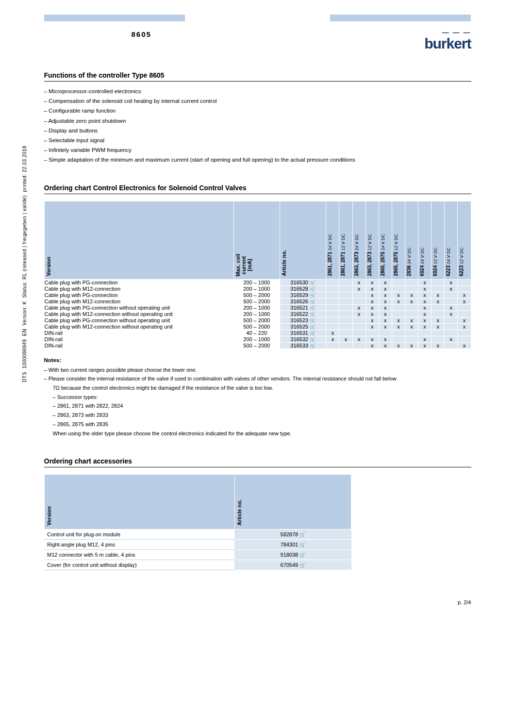8605
— — —
burkert
DTS 1000086949 EN Version: K Status: RL (released | freigegeben | validé) printed: 22.03.2018
Functions of the controller Type 8605
Microprocessor-controlled electronics
Compensation of the solenoid coil heating by internal current control
Configurable ramp function
Adjustable zero point shutdown
Display and buttons
Selectable input signal
Infinitely variable PWM frequency
Simple adaptation of the minimum and maximum current (start of opening and full opening) to the actual pressure conditions
Ordering chart Control Electronics for Solenoid Control Valves
| Version | Max. coil current [mA] | Article no. | 2861, 2871 24 V DC | 2861, 2871 12 V DC | 2863, 2873 24 V DC | 2863, 2873 12 V DC | 2865, 2875 24 V DC | 2865, 2875 12 V DC | 2836 24 V DC | 6024 24 V DC | 6024 12 V DC | 6223 24 V DC | 6223 12 V DC |
| --- | --- | --- | --- | --- | --- | --- | --- | --- | --- | --- | --- | --- | --- |
| Cable plug with PG-connection | 200 – 1000 | 316530 🛒 | | | x | x | x | | | x | | x | |
| Cable plug with M12-connection | 200 – 1000 | 316528 🛒 | | | x | x | x | | | x | | x | |
| Cable plug with PG-connection | 500 – 2000 | 316529 🛒 | | | | x | x | x | x | x | x | | x |
| Cable plug with M12-connection | 500 – 2000 | 316526 🛒 | | | | x | x | x | x | x | x | | x |
| Cable plug with PG-connection without operating unit | 200 – 1000 | 316521 🛒 | | | x | x | x | | | x | | x | |
| Cable plug with M12-connection without operating unit | 200 – 1000 | 316522 🛒 | | | x | x | x | | | x | | x | |
| Cable plug with PG-connection without operating unit | 500 – 2000 | 316523 🛒 | | | | x | x | x | x | x | x | | x |
| Cable plug with M12-connection without operating unit | 500 – 2000 | 316525 🛒 | | | | x | x | x | x | x | x | | x |
| DIN-rail | 40 – 220 | 316531 🛒 | x | | | | | | | | | | |
| DIN-rail | 200 – 1000 | 316532 🛒 | x | x | x | x | x | | | x | | x | |
| DIN-rail | 500 – 2000 | 316533 🛒 | | | | x | x | x | x | x | x | | x |
Notes:
With two current ranges possible please choose the lower one.
Please consider the internal resistance of the valve if used in combination with valves of other vendors. The internal resistance should not fall below
7Ω because the control electronics might be damaged if the resistance of the valve is too low.
– Successor types:
– 2861, 2871 with 2822, 2824
– 2863, 2873 with 2833
– 2865, 2875 with 2835
When using the older type please choose the control electronics indicated for the adequate new type.
Ordering chart accessories
| Version | Article no. |
| --- | --- |
| Control unit for plug-on module | 582878 🛒 |
| Right-angle plug M12, 4 pins | 784301 🛒 |
| M12 connector with 5 m cable, 4 pins | 918038 🛒 |
| Cover (for control unit without display) | 670549 🛒 |
p. 2/4